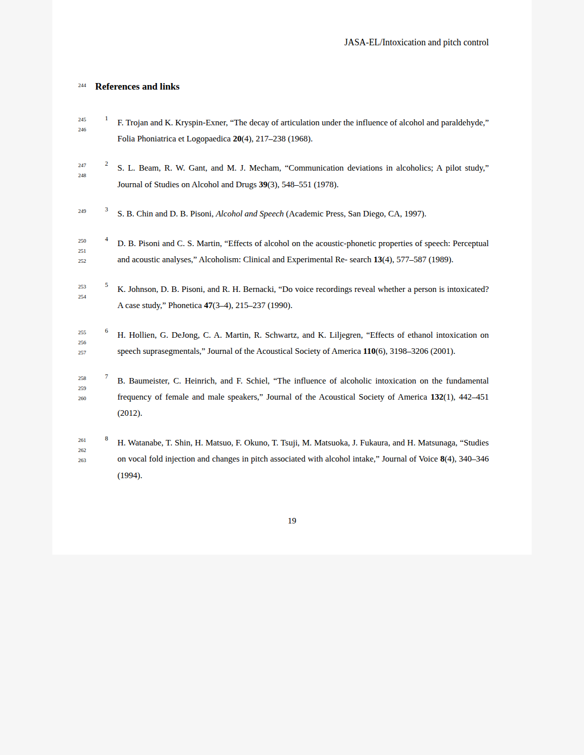JASA-EL/Intoxication and pitch control
244
References and links
245 1 F. Trojan and K. Kryspin-Exner, “The decay of articulation under the influence of alcohol and paraldehyde,” Folia Phoniatrica et Logopaedica 20(4), 217–238 (1968). 246
247 2 S. L. Beam, R. W. Gant, and M. J. Mecham, “Communication deviations in alcoholics; A pilot study,” Journal of Studies on Alcohol and Drugs 39(3), 548–551 (1978). 248
249 3 S. B. Chin and D. B. Pisoni, Alcohol and Speech (Academic Press, San Diego, CA, 1997).
250 4 D. B. Pisoni and C. S. Martin, “Effects of alcohol on the acoustic-phonetic properties of speech: Perceptual and acoustic analyses,” Alcoholism: Clinical and Experimental Re- search 13(4), 577–587 (1989). 251 252
253 5 K. Johnson, D. B. Pisoni, and R. H. Bernacki, “Do voice recordings reveal whether a person is intoxicated? A case study,” Phonetica 47(3–4), 215–237 (1990). 254
255 6 H. Hollien, G. DeJong, C. A. Martin, R. Schwartz, and K. Liljegren, “Effects of ethanol intoxication on speech suprasegmentals,” Journal of the Acoustical Society of America 110(6), 3198–3206 (2001). 256 257
258 7 B. Baumeister, C. Heinrich, and F. Schiel, “The influence of alcoholic intoxication on the fundamental frequency of female and male speakers,” Journal of the Acoustical Society of America 132(1), 442–451 (2012). 259 260
261 8 H. Watanabe, T. Shin, H. Matsuo, F. Okuno, T. Tsuji, M. Matsuoka, J. Fukaura, and H. Matsunaga, “Studies on vocal fold injection and changes in pitch associated with alcohol intake,” Journal of Voice 8(4), 340–346 (1994). 262 263
19